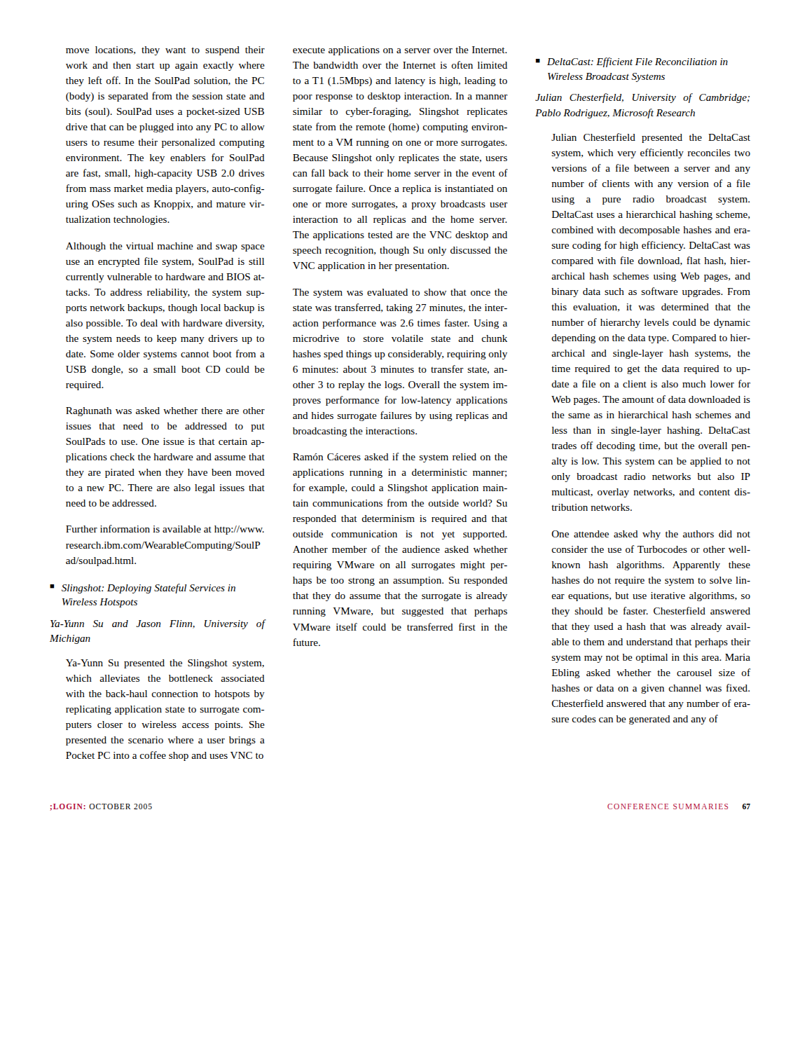move locations, they want to suspend their work and then start up again exactly where they left off. In the SoulPad solution, the PC (body) is separated from the session state and bits (soul). SoulPad uses a pocket-sized USB drive that can be plugged into any PC to allow users to resume their personalized computing environment. The key enablers for SoulPad are fast, small, high-capacity USB 2.0 drives from mass market media players, auto-configuring OSes such as Knoppix, and mature virtualization technologies.
Although the virtual machine and swap space use an encrypted file system, SoulPad is still currently vulnerable to hardware and BIOS attacks. To address reliability, the system supports network backups, though local backup is also possible. To deal with hardware diversity, the system needs to keep many drivers up to date. Some older systems cannot boot from a USB dongle, so a small boot CD could be required.
Raghunath was asked whether there are other issues that need to be addressed to put SoulPads to use. One issue is that certain applications check the hardware and assume that they are pirated when they have been moved to a new PC. There are also legal issues that need to be addressed.
Further information is available at http://www.research.ibm.com/WearableComputing/SoulPad/soulpad.html.
Slingshot: Deploying Stateful Services in Wireless Hotspots
Ya-Yunn Su and Jason Flinn, University of Michigan
Ya-Yunn Su presented the Slingshot system, which alleviates the bottleneck associated with the back-haul connection to hotspots by replicating application state to surrogate computers closer to wireless access points. She presented the scenario where a user brings a Pocket PC into a coffee shop and uses VNC to
execute applications on a server over the Internet. The bandwidth over the Internet is often limited to a T1 (1.5Mbps) and latency is high, leading to poor response to desktop interaction. In a manner similar to cyber-foraging, Slingshot replicates state from the remote (home) computing environment to a VM running on one or more surrogates. Because Slingshot only replicates the state, users can fall back to their home server in the event of surrogate failure. Once a replica is instantiated on one or more surrogates, a proxy broadcasts user interaction to all replicas and the home server. The applications tested are the VNC desktop and speech recognition, though Su only discussed the VNC application in her presentation.
The system was evaluated to show that once the state was transferred, taking 27 minutes, the interaction performance was 2.6 times faster. Using a microdrive to store volatile state and chunk hashes sped things up considerably, requiring only 6 minutes: about 3 minutes to transfer state, another 3 to replay the logs. Overall the system improves performance for low-latency applications and hides surrogate failures by using replicas and broadcasting the interactions.
Ramón Cáceres asked if the system relied on the applications running in a deterministic manner; for example, could a Slingshot application maintain communications from the outside world? Su responded that determinism is required and that outside communication is not yet supported. Another member of the audience asked whether requiring VMware on all surrogates might perhaps be too strong an assumption. Su responded that they do assume that the surrogate is already running VMware, but suggested that perhaps VMware itself could be transferred first in the future.
DeltaCast: Efficient File Reconciliation in Wireless Broadcast Systems
Julian Chesterfield, University of Cambridge; Pablo Rodriguez, Microsoft Research
Julian Chesterfield presented the DeltaCast system, which very efficiently reconciles two versions of a file between a server and any number of clients with any version of a file using a pure radio broadcast system. DeltaCast uses a hierarchical hashing scheme, combined with decomposable hashes and erasure coding for high efficiency. DeltaCast was compared with file download, flat hash, hierarchical hash schemes using Web pages, and binary data such as software upgrades. From this evaluation, it was determined that the number of hierarchy levels could be dynamic depending on the data type. Compared to hierarchical and single-layer hash systems, the time required to get the data required to update a file on a client is also much lower for Web pages. The amount of data downloaded is the same as in hierarchical hash schemes and less than in single-layer hashing. DeltaCast trades off decoding time, but the overall penalty is low. This system can be applied to not only broadcast radio networks but also IP multicast, overlay networks, and content distribution networks.
One attendee asked why the authors did not consider the use of Turbocodes or other well-known hash algorithms. Apparently these hashes do not require the system to solve linear equations, but use iterative algorithms, so they should be faster. Chesterfield answered that they used a hash that was already available to them and understand that perhaps their system may not be optimal in this area. Maria Ebling asked whether the carousel size of hashes or data on a given channel was fixed. Chesterfield answered that any number of erasure codes can be generated and any of
;LOGIN: OCTOBER 2005
CONFERENCE SUMMARIES 67